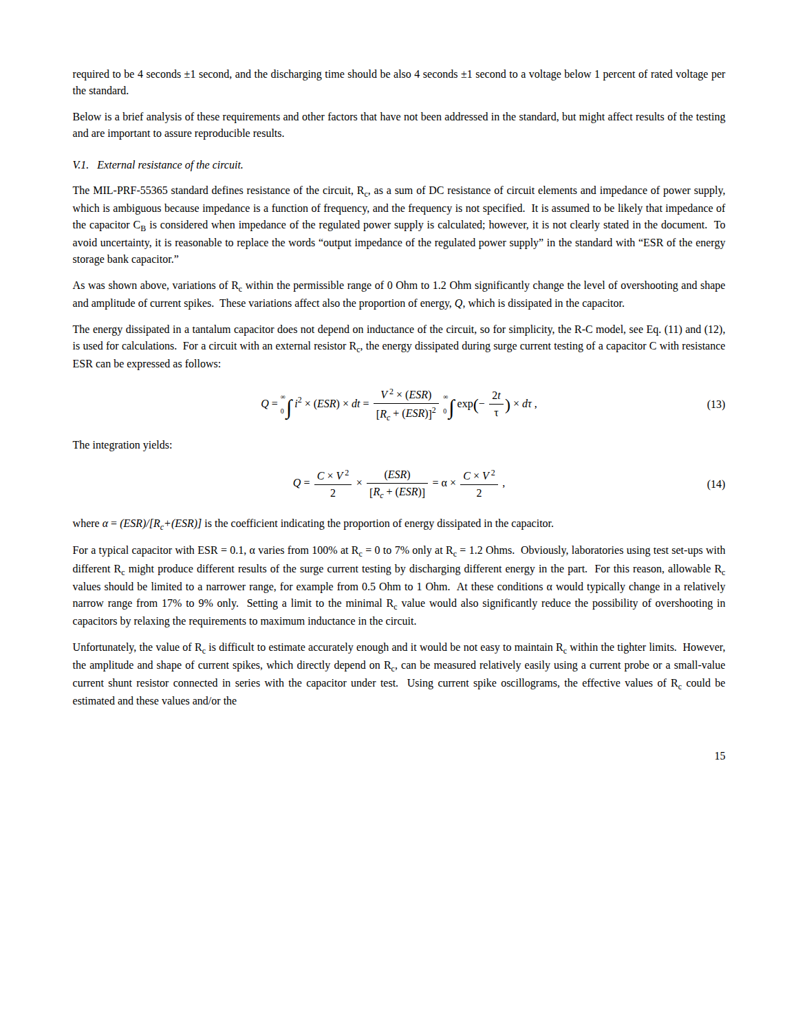required to be 4 seconds ±1 second, and the discharging time should be also 4 seconds ±1 second to a voltage below 1 percent of rated voltage per the standard.
Below is a brief analysis of these requirements and other factors that have not been addressed in the standard, but might affect results of the testing and are important to assure reproducible results.
V.1. External resistance of the circuit.
The MIL-PRF-55365 standard defines resistance of the circuit, Rc, as a sum of DC resistance of circuit elements and impedance of power supply, which is ambiguous because impedance is a function of frequency, and the frequency is not specified. It is assumed to be likely that impedance of the capacitor CB is considered when impedance of the regulated power supply is calculated; however, it is not clearly stated in the document. To avoid uncertainty, it is reasonable to replace the words “output impedance of the regulated power supply” in the standard with “ESR of the energy storage bank capacitor.”
As was shown above, variations of Rc within the permissible range of 0 Ohm to 1.2 Ohm significantly change the level of overshooting and shape and amplitude of current spikes. These variations affect also the proportion of energy, Q, which is dissipated in the capacitor.
The energy dissipated in a tantalum capacitor does not depend on inductance of the circuit, so for simplicity, the R-C model, see Eq. (11) and (12), is used for calculations. For a circuit with an external resistor Rc, the energy dissipated during surge current testing of a capacitor C with resistance ESR can be expressed as follows:
Q = ∞
0∫ i2 × (ESR) × dt = V 2 × (ESR)[Rc + (ESR)]2 ∞
0∫ exp(− 2t τ) × dτ , (13)
The integration yields:
Q = C × V 22 × (ESR)[Rc + (ESR)] = α × C × V 22 , (14)
where α = (ESR)/[Rc+(ESR)] is the coefficient indicating the proportion of energy dissipated in the capacitor.
For a typical capacitor with ESR = 0.1, α varies from 100% at Rc = 0 to 7% only at Rc = 1.2 Ohms. Obviously, laboratories using test set-ups with different Rc might produce different results of the surge current testing by discharging different energy in the part. For this reason, allowable Rc values should be limited to a narrower range, for example from 0.5 Ohm to 1 Ohm. At these conditions α would typically change in a relatively narrow range from 17% to 9% only. Setting a limit to the minimal Rc value would also significantly reduce the possibility of overshooting in capacitors by relaxing the requirements to maximum inductance in the circuit.
Unfortunately, the value of Rc is difficult to estimate accurately enough and it would be not easy to maintain Rc within the tighter limits. However, the amplitude and shape of current spikes, which directly depend on Rc, can be measured relatively easily using a current probe or a small-value current shunt resistor connected in series with the capacitor under test. Using current spike oscillograms, the effective values of Rc could be estimated and these values and/or the
15